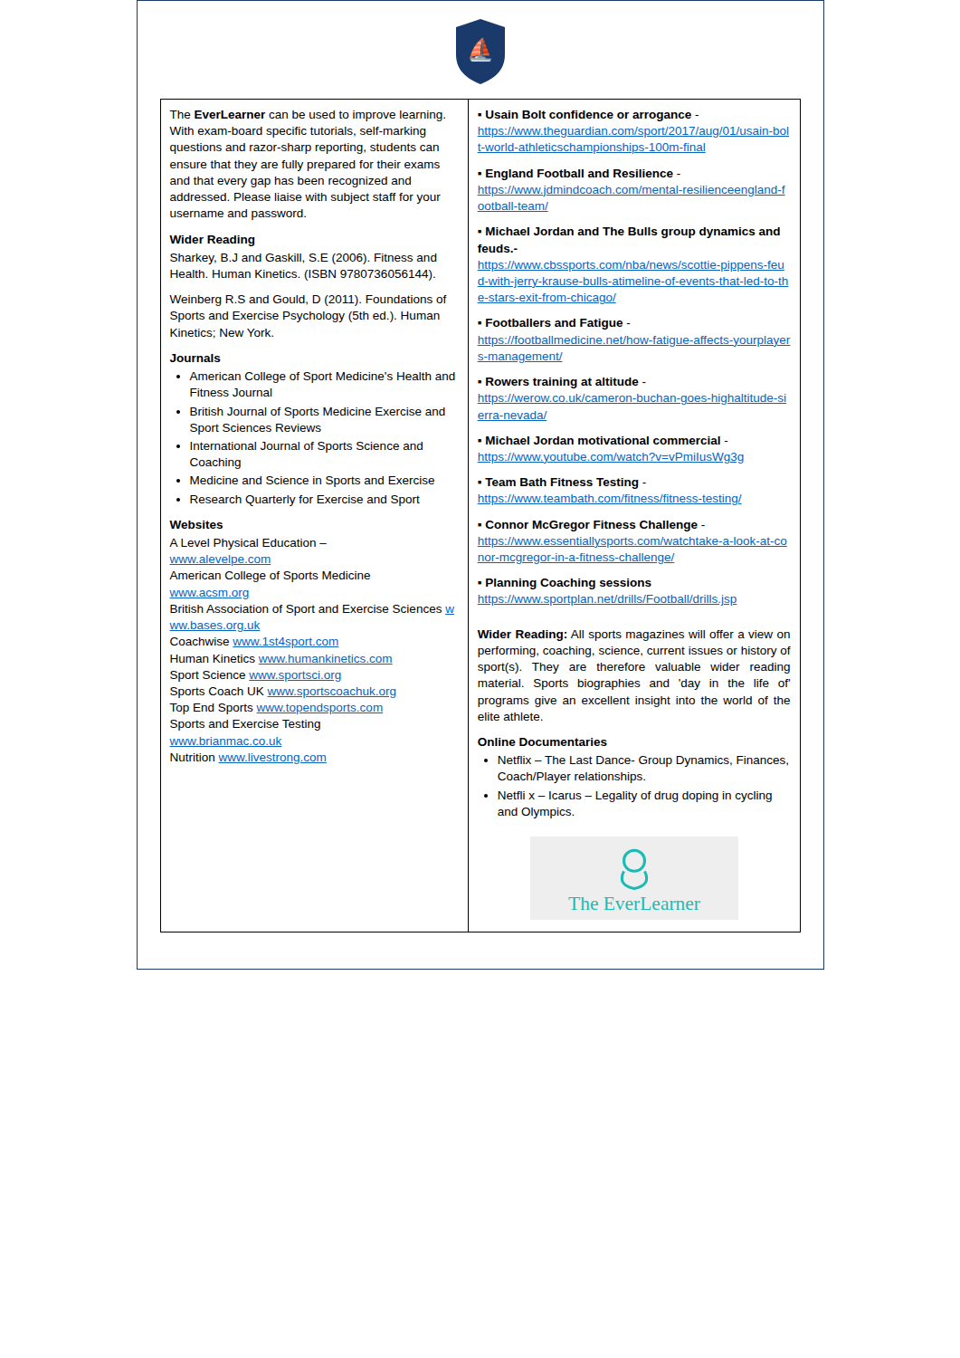| The EverLearner can be used to improve learning. With exam-board specific tutorials, self-marking questions and razor-sharp reporting, students can ensure that they are fully prepared for their exams and that every gap has been recognized and addressed. Please liaise with subject staff for your username and password. Wider Reading Sharkey, B.J and Gaskill, S.E (2006). Fitness and Health. Human Kinetics. (ISBN 9780736056144). Weinberg R.S and Gould, D (2011). Foundations of Sports and Exercise Psychology (5th ed.). Human Kinetics; New York. Journals American College of Sport Medicine's Health and Fitness Journal British Journal of Sports Medicine Exercise and Sport Sciences Reviews International Journal of Sports Science and Coaching Medicine and Science in Sports and Exercise Research Quarterly for Exercise and Sport Websites A Level Physical Education – www.alevelpe.com American College of Sports Medicine www.acsm.org British Association of Sport and Exercise Sciences www.bases.org.uk Coachwise www.1st4sport.com Human Kinetics www.humankinetics.com Sport Science www.sportsci.org Sports Coach UK www.sportscoachuk.org Top End Sports www.topendsports.com Sports and Exercise Testing www.brianmac.co.uk Nutrition www.livestrong.com | ▪ Usain Bolt confidence or arrogance - https://www.theguardian.com/sport/2017/aug/01/usain-bolt-world-athleticschampionships-100m-final ▪ England Football and Resilience - https://www.jdmindcoach.com/mental-resilienceengland-football-team/ ▪ Michael Jordan and The Bulls group dynamics and feuds.- https://www.cbssports.com/nba/news/scottie-pippens-feud-with-jerry-krause-bulls-atimeline-of-events-that-led-to-the-stars-exit-from-chicago/ ▪ Footballers and Fatigue - https://footballmedicine.net/how-fatigue-affects-yourplayers-management/ ▪ Rowers training at altitude - https://werow.co.uk/cameron-buchan-goes-highaltitude-sierra-nevada/ ▪ Michael Jordan motivational commercial - https://www.youtube.com/watch?v=vPmiIusWg3g ▪ Team Bath Fitness Testing - https://www.teambath.com/fitness/fitness-testing/ ▪ Connor McGregor Fitness Challenge - https://www.essentiallysports.com/watchtake-a-look-at-conor-mcgregor-in-a-fitness-challenge/ ▪ Planning Coaching sessions https://www.sportplan.net/drills/Football/drills.jsp Wider Reading: All sports magazines will offer a view on performing, coaching, science, current issues or history of sport(s). They are therefore valuable wider reading material. Sports biographies and 'day in the life of' programs give an excellent insight into the world of the elite athlete. Online Documentaries Netflix – The Last Dance- Group Dynamics, Finances, Coach/Player relationships. Netfli x – Icarus – Legality of drug doping in cycling and Olympics. |